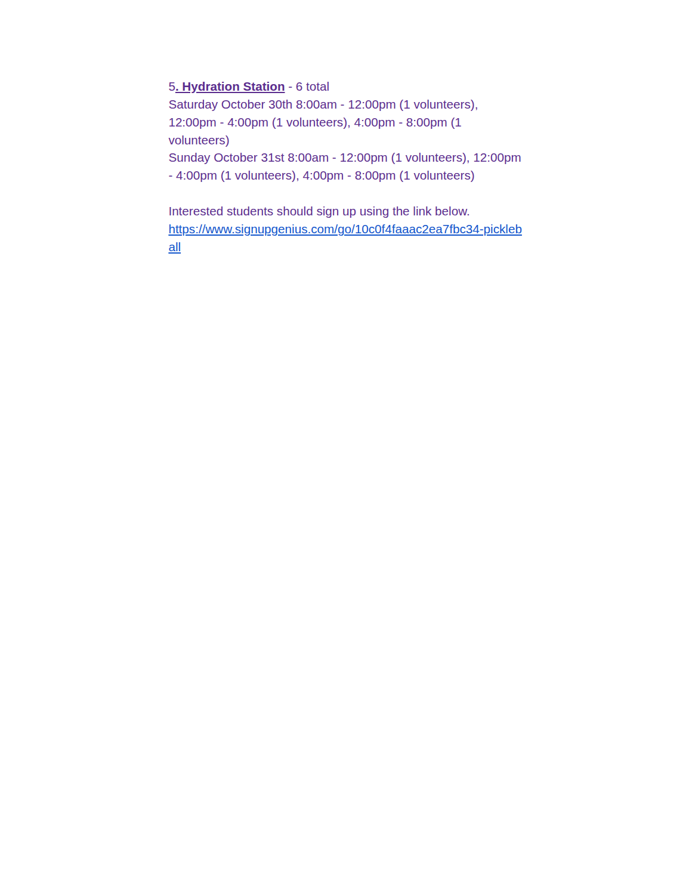5. Hydration Station - 6 total
Saturday October 30th 8:00am - 12:00pm (1 volunteers), 12:00pm - 4:00pm (1 volunteers), 4:00pm - 8:00pm (1 volunteers)
Sunday October 31st 8:00am - 12:00pm (1 volunteers), 12:00pm - 4:00pm (1 volunteers), 4:00pm - 8:00pm (1 volunteers)
Interested students should sign up using the link below.
https://www.signupgenius.com/go/10c0f4faaac2ea7fbc34-pickleball